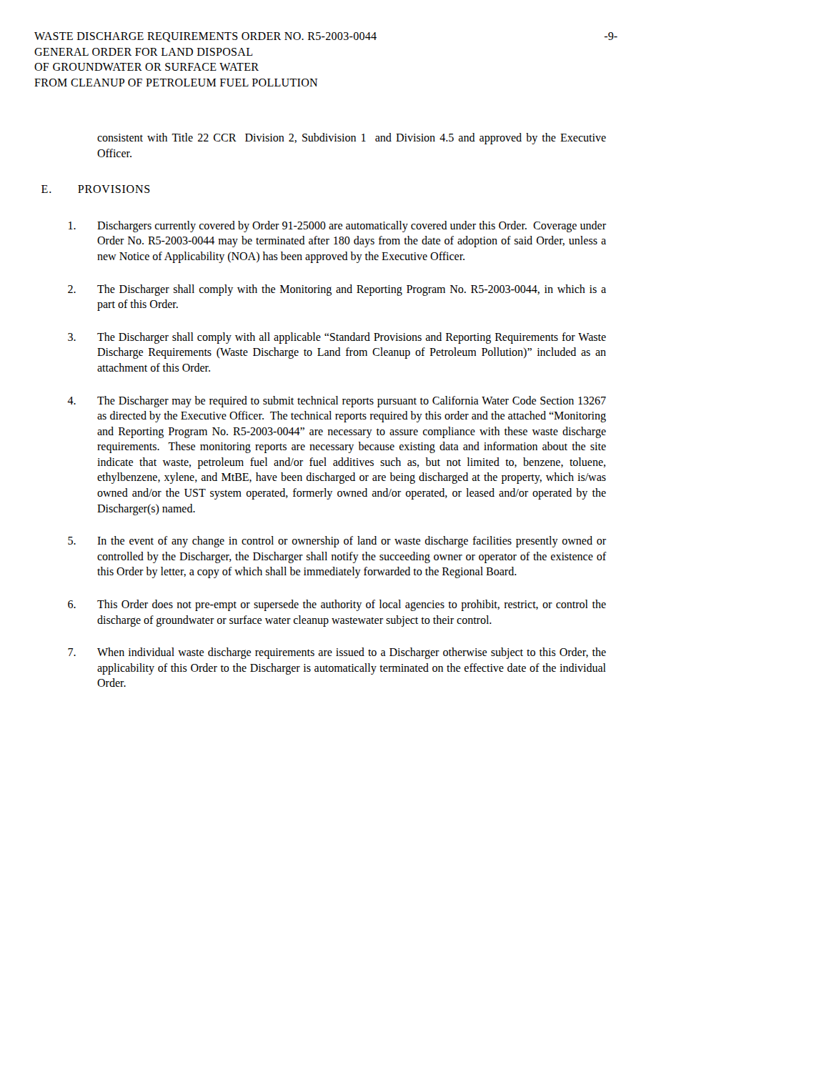Waste Discharge Requirements Order No. R5-2003-0044
-9-
General Order for Land Disposal
of Groundwater or Surface Water
from Cleanup of Petroleum Fuel Pollution
consistent with Title 22 CCR Division 2, Subdivision 1 and Division 4.5 and approved by the Executive Officer.
E. Provisions
1. Dischargers currently covered by Order 91-25000 are automatically covered under this Order. Coverage under Order No. R5-2003-0044 may be terminated after 180 days from the date of adoption of said Order, unless a new Notice of Applicability (NOA) has been approved by the Executive Officer.
2. The Discharger shall comply with the Monitoring and Reporting Program No. R5-2003-0044, in which is a part of this Order.
3. The Discharger shall comply with all applicable “Standard Provisions and Reporting Requirements for Waste Discharge Requirements (Waste Discharge to Land from Cleanup of Petroleum Pollution)” included as an attachment of this Order.
4. The Discharger may be required to submit technical reports pursuant to California Water Code Section 13267 as directed by the Executive Officer. The technical reports required by this order and the attached “Monitoring and Reporting Program No. R5-2003-0044” are necessary to assure compliance with these waste discharge requirements. These monitoring reports are necessary because existing data and information about the site indicate that waste, petroleum fuel and/or fuel additives such as, but not limited to, benzene, toluene, ethylbenzene, xylene, and MtBE, have been discharged or are being discharged at the property, which is/was owned and/or the UST system operated, formerly owned and/or operated, or leased and/or operated by the Discharger(s) named.
5. In the event of any change in control or ownership of land or waste discharge facilities presently owned or controlled by the Discharger, the Discharger shall notify the succeeding owner or operator of the existence of this Order by letter, a copy of which shall be immediately forwarded to the Regional Board.
6. This Order does not pre-empt or supersede the authority of local agencies to prohibit, restrict, or control the discharge of groundwater or surface water cleanup wastewater subject to their control.
7. When individual waste discharge requirements are issued to a Discharger otherwise subject to this Order, the applicability of this Order to the Discharger is automatically terminated on the effective date of the individual Order.